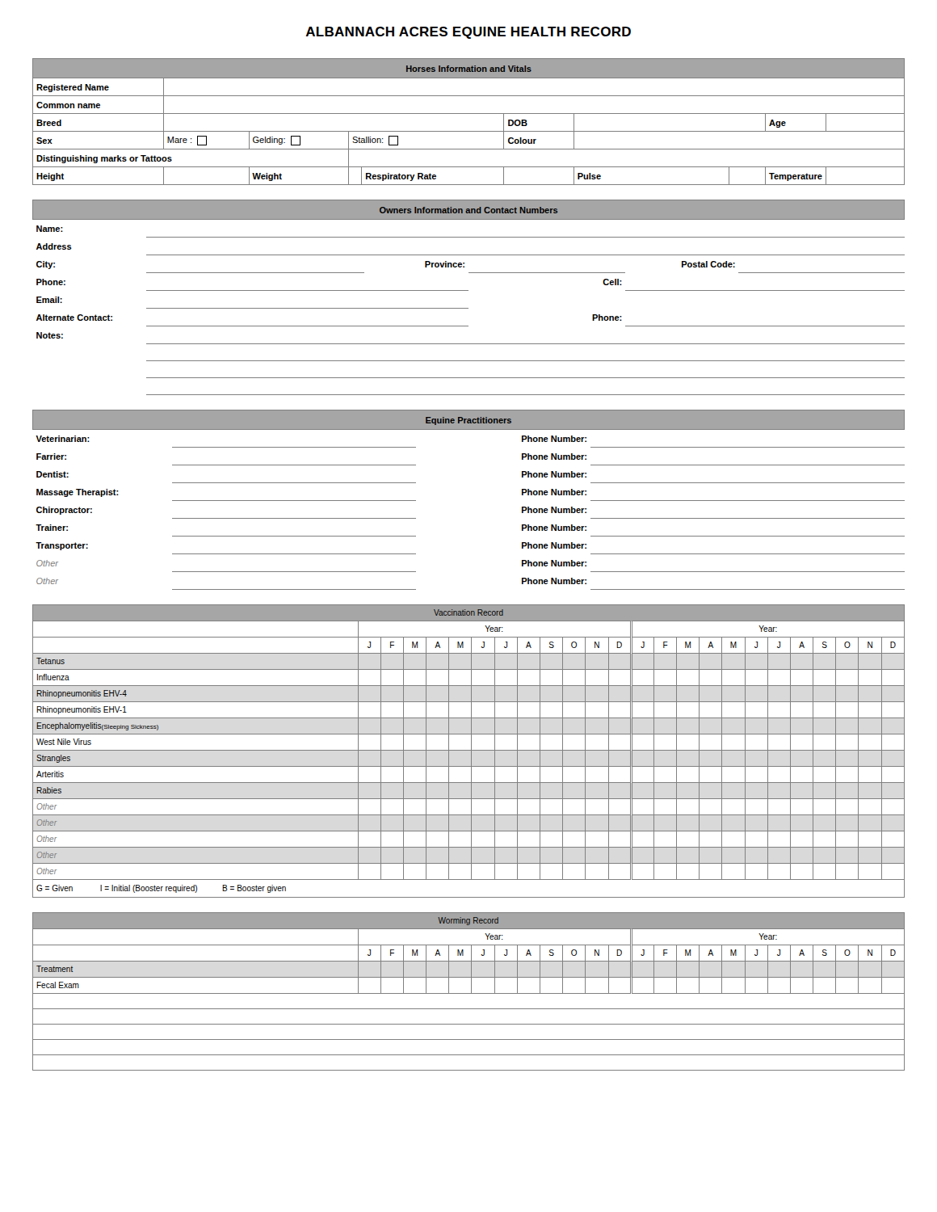ALBANNACH ACRES EQUINE HEALTH RECORD
| Horses Information and Vitals |
| Registered Name | |
| Common name | |
| Breed | | DOB | | Age | |
| Sex | Mare : | Gelding: | Stallion: | Colour | |
| Distinguishing marks or Tattoos | |
| Height | | Weight | | Respiratory Rate | | Pulse | | Temperature | |
| Owners Information and Contact Numbers |
| Name: | |
| Address | |
| City: | | Province: | | Postal Code: | |
| Phone: | | Cell: | |
| Email: | | |
| Alternate Contact: | | Phone: | |
| Notes: | |
| Equine Practitioners |
| Veterinarian: | | Phone Number: | |
| Farrier: | | Phone Number: | |
| Dentist: | | Phone Number: | |
| Massage Therapist: | | Phone Number: | |
| Chiropractor: | | Phone Number: | |
| Trainer: | | Phone Number: | |
| Transporter: | | Phone Number: | |
| Other | | Phone Number: | |
| Other | | Phone Number: | |
| Vaccination Record |
| | Year: | Year: |
| | J | F | M | A | M | J | J | A | S | O | N | D | J | F | M | A | M | J | J | A | S | O | N | D |
| Tetanus | | | | | | | | | | | | | | | | | | | | | | | | |
| Influenza | | | | | | | | | | | | | | | | | | | | | | | | |
| Rhinopneumonitis EHV-4 | | | | | | | | | | | | | | | | | | | | | | | | |
| Rhinopneumonitis EHV-1 | | | | | | | | | | | | | | | | | | | | | | | | |
| Encephalomyelitis (Sleeping Sickness) | | | | | | | | | | | | | | | | | | | | | | | | |
| West Nile Virus | | | | | | | | | | | | | | | | | | | | | | | | |
| Strangles | | | | | | | | | | | | | | | | | | | | | | | | |
| Arteritis | | | | | | | | | | | | | | | | | | | | | | | | |
| Rabies | | | | | | | | | | | | | | | | | | | | | | | | |
| Other | | | | | | | | | | | | | | | | | | | | | | | | |
| Other | | | | | | | | | | | | | | | | | | | | | | | | |
| Other | | | | | | | | | | | | | | | | | | | | | | | | |
| Other | | | | | | | | | | | | | | | | | | | | | | | | |
| Other | | | | | | | | | | | | | | | | | | | | | | | | |
| G = Given I = Initial (Booster required) B = Booster given |
| Worming Record |
| | Year: | Year: |
| | J | F | M | A | M | J | J | A | S | O | N | D | J | F | M | A | M | J | J | A | S | O | N | D |
| Treatment | | | | | | | | | | | | | | | | | | | | | | | | |
| Fecal Exam | | | | | | | | | | | | | | | | | | | | | | | | |